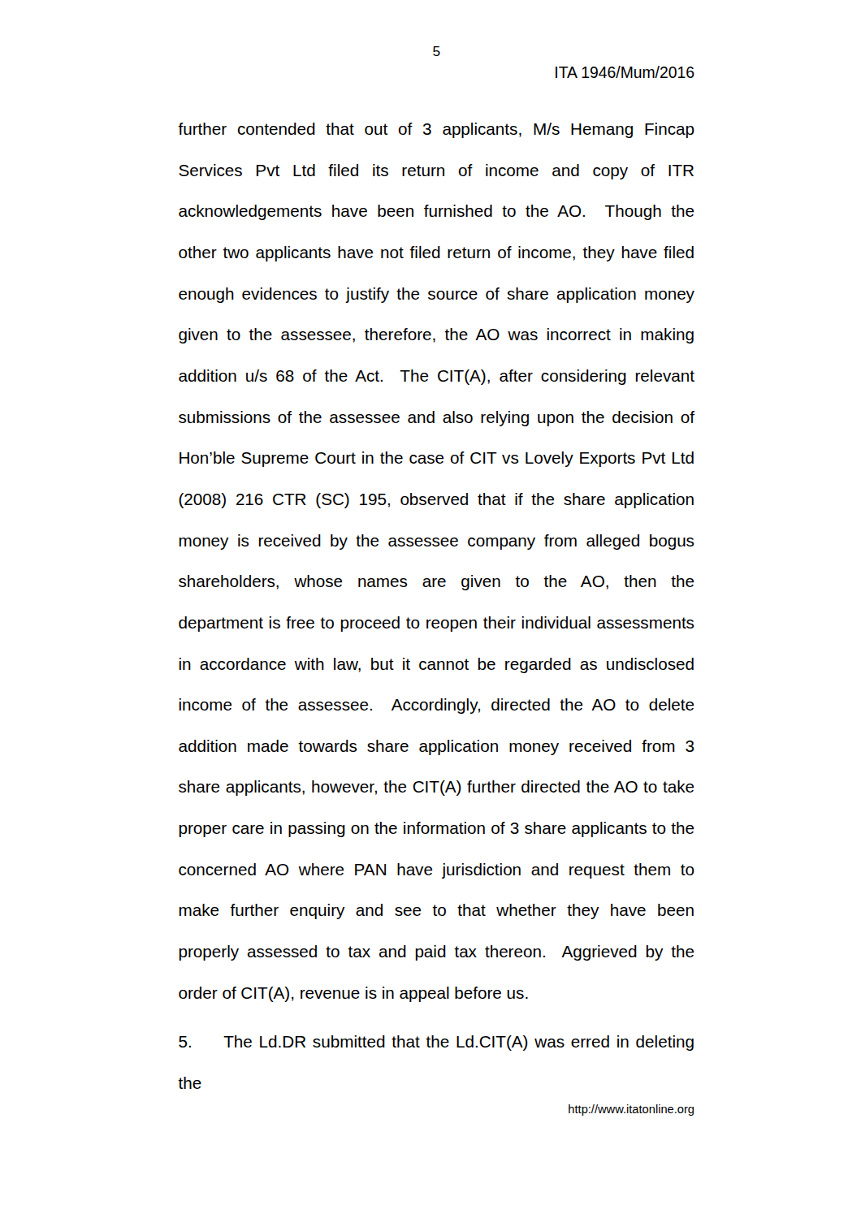5
ITA 1946/Mum/2016
further contended that out of 3 applicants, M/s Hemang Fincap Services Pvt Ltd filed its return of income and copy of ITR acknowledgements have been furnished to the AO. Though the other two applicants have not filed return of income, they have filed enough evidences to justify the source of share application money given to the assessee, therefore, the AO was incorrect in making addition u/s 68 of the Act. The CIT(A), after considering relevant submissions of the assessee and also relying upon the decision of Hon’ble Supreme Court in the case of CIT vs Lovely Exports Pvt Ltd (2008) 216 CTR (SC) 195, observed that if the share application money is received by the assessee company from alleged bogus shareholders, whose names are given to the AO, then the department is free to proceed to reopen their individual assessments in accordance with law, but it cannot be regarded as undisclosed income of the assessee. Accordingly, directed the AO to delete addition made towards share application money received from 3 share applicants, however, the CIT(A) further directed the AO to take proper care in passing on the information of 3 share applicants to the concerned AO where PAN have jurisdiction and request them to make further enquiry and see to that whether they have been properly assessed to tax and paid tax thereon. Aggrieved by the order of CIT(A), revenue is in appeal before us.
5. The Ld.DR submitted that the Ld.CIT(A) was erred in deleting the
http://www.itatonline.org